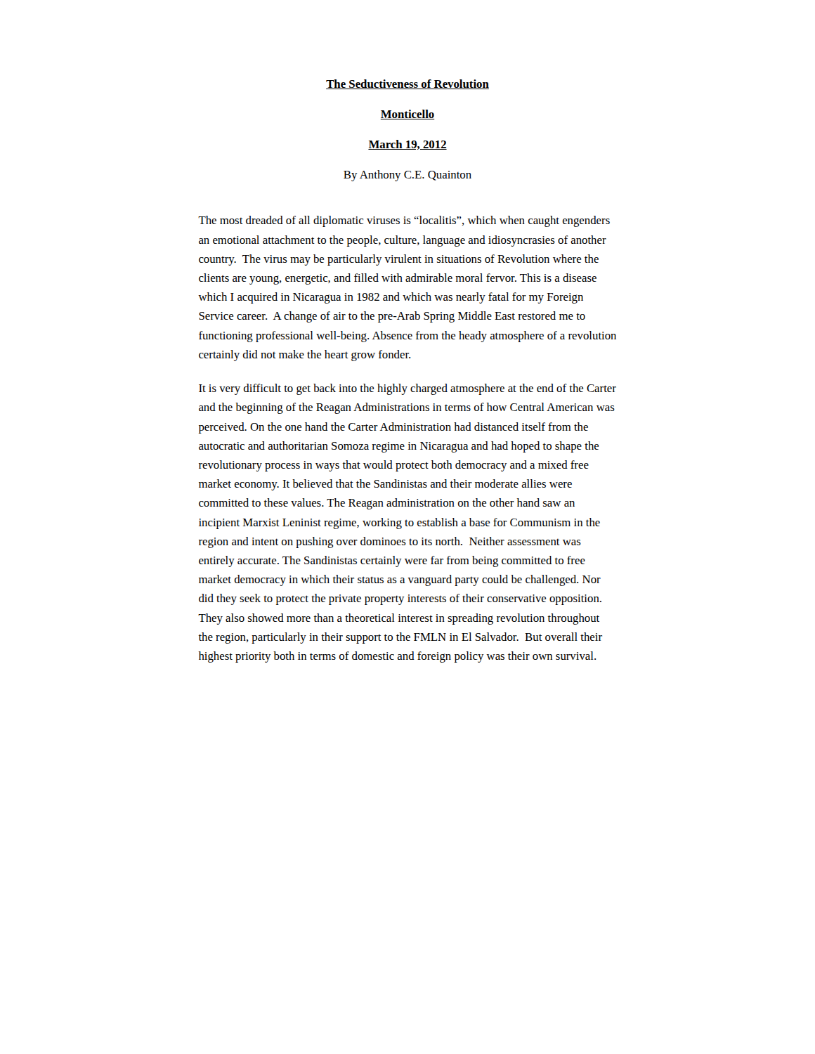The Seductiveness of Revolution
Monticello
March 19, 2012
By Anthony C.E. Quainton
The most dreaded of all diplomatic viruses is “localitis”, which when caught engenders an emotional attachment to the people, culture, language and idiosyncrasies of another country. The virus may be particularly virulent in situations of Revolution where the clients are young, energetic, and filled with admirable moral fervor. This is a disease which I acquired in Nicaragua in 1982 and which was nearly fatal for my Foreign Service career. A change of air to the pre-Arab Spring Middle East restored me to functioning professional well-being. Absence from the heady atmosphere of a revolution certainly did not make the heart grow fonder.
It is very difficult to get back into the highly charged atmosphere at the end of the Carter and the beginning of the Reagan Administrations in terms of how Central American was perceived. On the one hand the Carter Administration had distanced itself from the autocratic and authoritarian Somoza regime in Nicaragua and had hoped to shape the revolutionary process in ways that would protect both democracy and a mixed free market economy. It believed that the Sandinistas and their moderate allies were committed to these values. The Reagan administration on the other hand saw an incipient Marxist Leninist regime, working to establish a base for Communism in the region and intent on pushing over dominoes to its north. Neither assessment was entirely accurate. The Sandinistas certainly were far from being committed to free market democracy in which their status as a vanguard party could be challenged. Nor did they seek to protect the private property interests of their conservative opposition. They also showed more than a theoretical interest in spreading revolution throughout the region, particularly in their support to the FMLN in El Salvador. But overall their highest priority both in terms of domestic and foreign policy was their own survival.